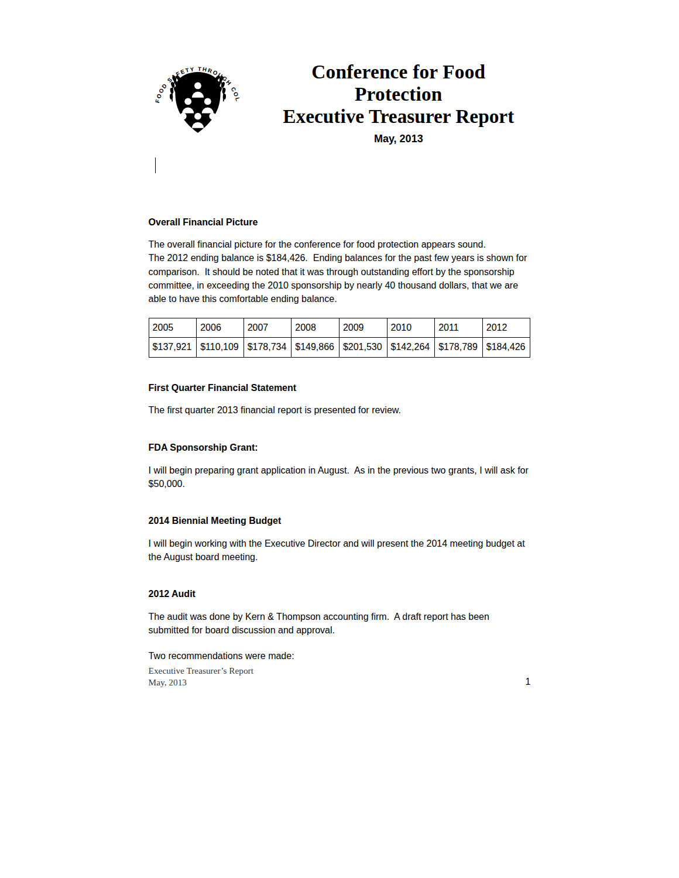PROMOTING FOOD SAFETY THROUGH COLLABORATION
Conference for Food Protection
Executive Treasurer Report
May, 2013
Overall Financial Picture
The overall financial picture for the conference for food protection appears sound.
The 2012 ending balance is $184,426. Ending balances for the past few years is shown for comparison. It should be noted that it was through outstanding effort by the sponsorship committee, in exceeding the 2010 sponsorship by nearly 40 thousand dollars, that we are able to have this comfortable ending balance.
| 2005 | 2006 | 2007 | 2008 | 2009 | 2010 | 2011 | 2012 |
| --- | --- | --- | --- | --- | --- | --- | --- |
| $137,921 | $110,109 | $178,734 | $149,866 | $201,530 | $142,264 | $178,789 | $184,426 |
First Quarter Financial Statement
The first quarter 2013 financial report is presented for review.
FDA Sponsorship Grant:
I will begin preparing grant application in August. As in the previous two grants, I will ask for $50,000.
2014 Biennial Meeting Budget
I will begin working with the Executive Director and will present the 2014 meeting budget at the August board meeting.
2012 Audit
The audit was done by Kern & Thompson accounting firm. A draft report has been submitted for board discussion and approval.
Two recommendations were made:
Executive Treasurer’s Report
May, 2013
1